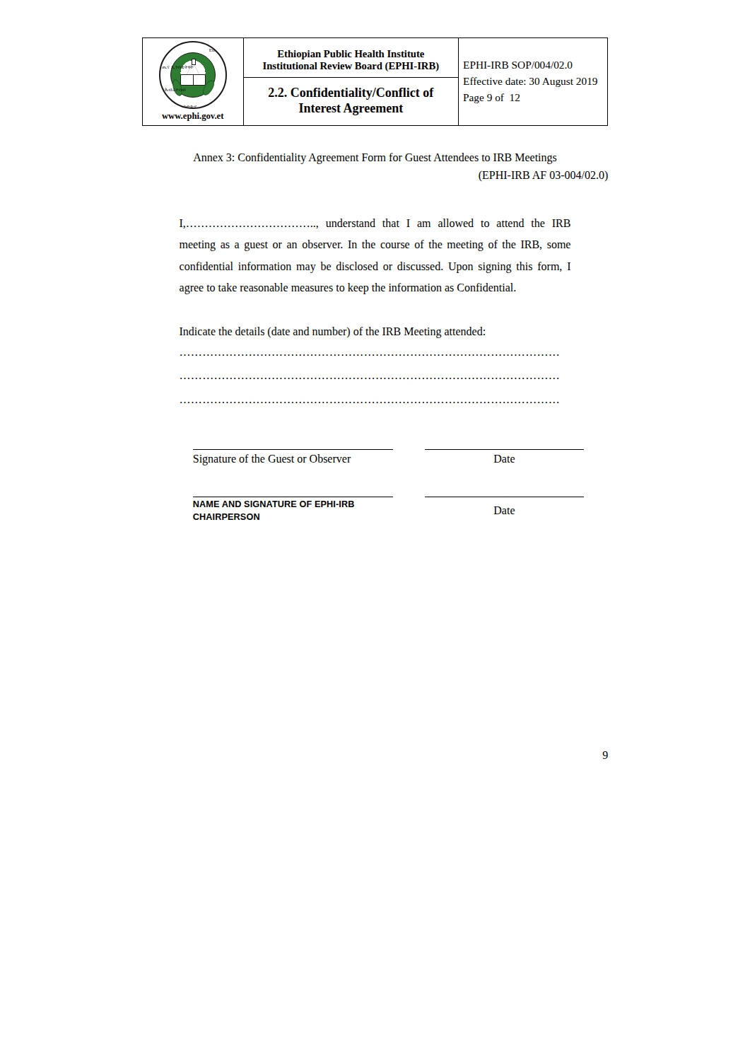| የኢትዮጵያ የሕብረተሰብ ጤና ኢንስቲትዩት Ethiopian Public Health Institute www.ephi.gov.et | Ethiopian Public Health Institute Institutional Review Board (EPHI-IRB) 2.2. Confidentiality/Conflict of Interest Agreement | EPHI-IRB SOP/004/02.0 Effective date: 30 August 2019 Page 9 of 12 |
Annex 3: Confidentiality Agreement Form for Guest Attendees to IRB Meetings (EPHI-IRB AF 03-004/02.0)
I,…………………………….., understand that I am allowed to attend the IRB meeting as a guest or an observer. In the course of the meeting of the IRB, some confidential information may be disclosed or discussed. Upon signing this form, I agree to take reasonable measures to keep the information as Confidential.
Indicate the details (date and number) of the IRB Meeting attended:
………………………………………………………………………………………
………………………………………………………………………………………
………………………………………………………………………………………
| Signature of the Guest or Observer | Date |
| NAME AND SIGNATURE OF EPHI-IRB CHAIRPERSON | Date |
9